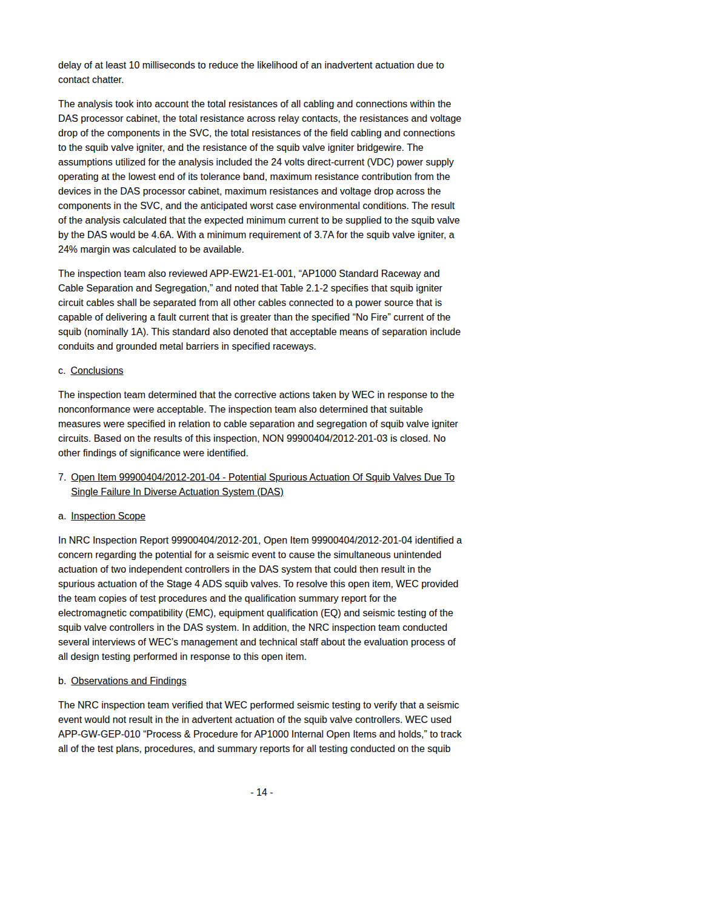delay of at least 10 milliseconds to reduce the likelihood of an inadvertent actuation due to contact chatter.
The analysis took into account the total resistances of all cabling and connections within the DAS processor cabinet, the total resistance across relay contacts, the resistances and voltage drop of the components in the SVC, the total resistances of the field cabling and connections to the squib valve igniter, and the resistance of the squib valve igniter bridgewire. The assumptions utilized for the analysis included the 24 volts direct-current (VDC) power supply operating at the lowest end of its tolerance band, maximum resistance contribution from the devices in the DAS processor cabinet, maximum resistances and voltage drop across the components in the SVC, and the anticipated worst case environmental conditions. The result of the analysis calculated that the expected minimum current to be supplied to the squib valve by the DAS would be 4.6A. With a minimum requirement of 3.7A for the squib valve igniter, a 24% margin was calculated to be available.
The inspection team also reviewed APP-EW21-E1-001, “AP1000 Standard Raceway and Cable Separation and Segregation,” and noted that Table 2.1-2 specifies that squib igniter circuit cables shall be separated from all other cables connected to a power source that is capable of delivering a fault current that is greater than the specified “No Fire” current of the squib (nominally 1A). This standard also denoted that acceptable means of separation include conduits and grounded metal barriers in specified raceways.
c. Conclusions
The inspection team determined that the corrective actions taken by WEC in response to the nonconformance were acceptable. The inspection team also determined that suitable measures were specified in relation to cable separation and segregation of squib valve igniter circuits. Based on the results of this inspection, NON 99900404/2012-201-03 is closed. No other findings of significance were identified.
7. Open Item 99900404/2012-201-04 - Potential Spurious Actuation Of Squib Valves Due To Single Failure In Diverse Actuation System (DAS)
a. Inspection Scope
In NRC Inspection Report 99900404/2012-201, Open Item 99900404/2012-201-04 identified a concern regarding the potential for a seismic event to cause the simultaneous unintended actuation of two independent controllers in the DAS system that could then result in the spurious actuation of the Stage 4 ADS squib valves. To resolve this open item, WEC provided the team copies of test procedures and the qualification summary report for the electromagnetic compatibility (EMC), equipment qualification (EQ) and seismic testing of the squib valve controllers in the DAS system. In addition, the NRC inspection team conducted several interviews of WEC’s management and technical staff about the evaluation process of all design testing performed in response to this open item.
b. Observations and Findings
The NRC inspection team verified that WEC performed seismic testing to verify that a seismic event would not result in the in advertent actuation of the squib valve controllers. WEC used APP-GW-GEP-010 “Process & Procedure for AP1000 Internal Open Items and holds,” to track all of the test plans, procedures, and summary reports for all testing conducted on the squib
- 14 -